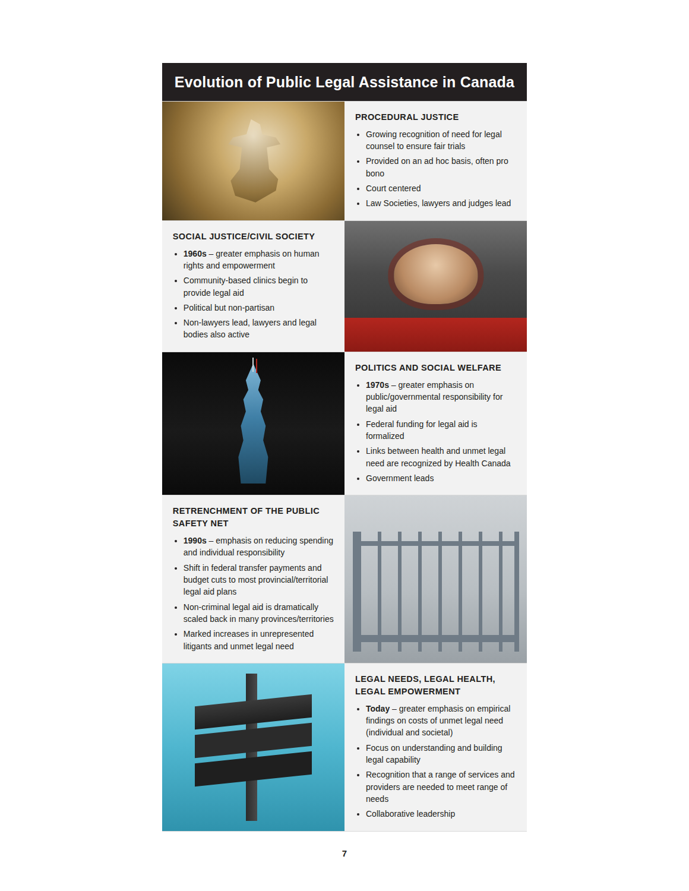Evolution of Public Legal Assistance in Canada
Procedural Justice
Growing recognition of need for legal counsel to ensure fair trials
Provided on an ad hoc basis, often pro bono
Court centered
Law Societies, lawyers and judges lead
Social Justice/Civil Society
1960s – greater emphasis on human rights and empowerment
Community-based clinics begin to provide legal aid
Political but non-partisan
Non-lawyers lead, lawyers and legal bodies also active
Politics and Social Welfare
1970s – greater emphasis on public/governmental responsibility for legal aid
Federal funding for legal aid is formalized
Links between health and unmet legal need are recognized by Health Canada
Government leads
Retrenchment of the Public Safety Net
1990s – emphasis on reducing spending and individual responsibility
Shift in federal transfer payments and budget cuts to most provincial/territorial legal aid plans
Non-criminal legal aid is dramatically scaled back in many provinces/territories
Marked increases in unrepresented litigants and unmet legal need
Legal Needs, Legal Health, Legal Empowerment
Today – greater emphasis on empirical findings on costs of unmet legal need (individual and societal)
Focus on understanding and building legal capability
Recognition that a range of services and providers are needed to meet range of needs
Collaborative leadership
7